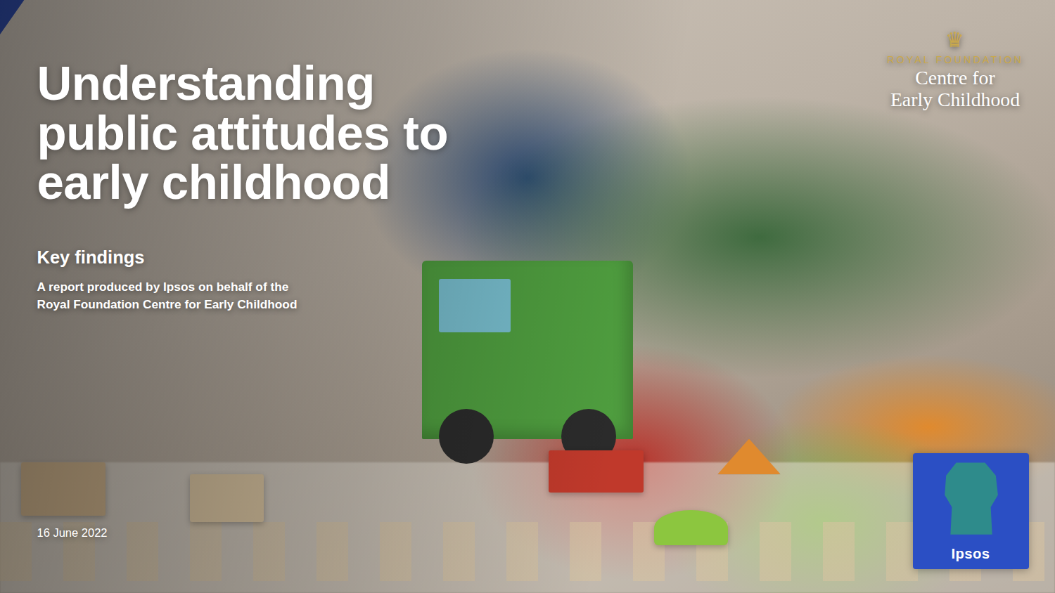♛
ROYAL FOUNDATION
Centre for
Early Childhood
Understanding
public attitudes to
early childhood
Key findings
A report produced by Ipsos on behalf of the
Royal Foundation Centre for Early Childhood
16 June 2022
Ipsos